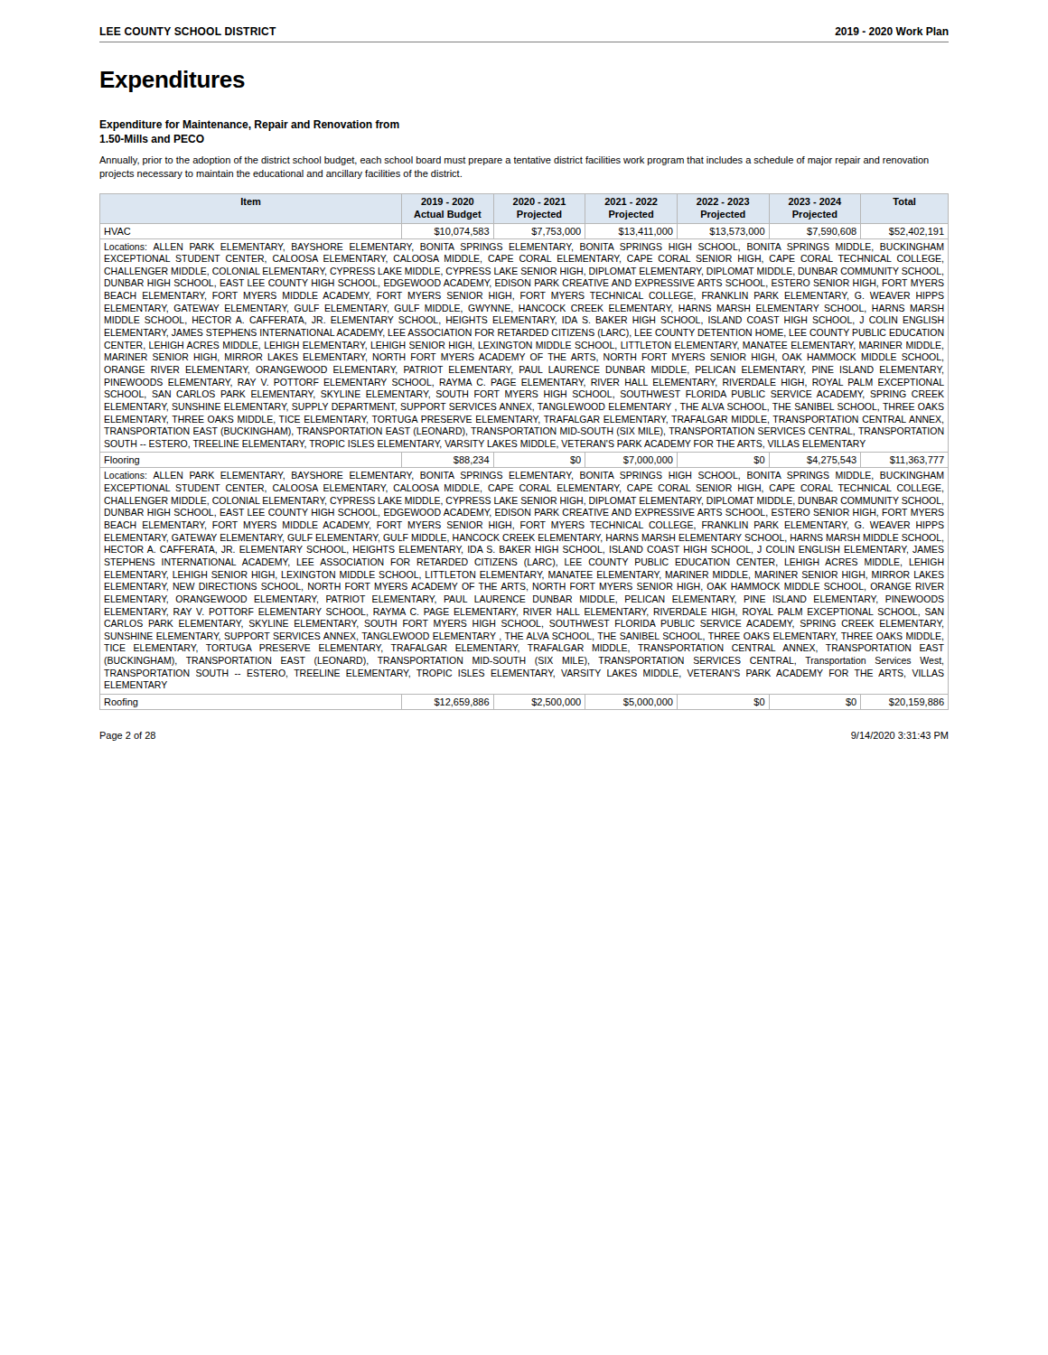LEE COUNTY SCHOOL DISTRICT
2019 - 2020 Work Plan
Expenditures
Expenditure for Maintenance, Repair and Renovation from
1.50-Mills and PECO
Annually, prior to the adoption of the district school budget, each school board must prepare a tentative district facilities work program that includes a schedule of major repair and renovation projects necessary to maintain the educational and ancillary facilities of the district.
| Item | 2019 - 2020 Actual Budget | 2020 - 2021 Projected | 2021 - 2022 Projected | 2022 - 2023 Projected | 2023 - 2024 Projected | Total |
| --- | --- | --- | --- | --- | --- | --- |
| HVAC | $10,074,583 | $7,753,000 | $13,411,000 | $13,573,000 | $7,590,608 | $52,402,191 |
| Locations: ALLEN PARK ELEMENTARY, BAYSHORE ELEMENTARY, BONITA SPRINGS ELEMENTARY, BONITA SPRINGS HIGH SCHOOL, BONITA SPRINGS MIDDLE, BUCKINGHAM EXCEPTIONAL STUDENT CENTER, CALOOSA ELEMENTARY, CALOOSA MIDDLE, CAPE CORAL ELEMENTARY, CAPE CORAL SENIOR HIGH, CAPE CORAL TECHNICAL COLLEGE, CHALLENGER MIDDLE, COLONIAL ELEMENTARY, CYPRESS LAKE MIDDLE, CYPRESS LAKE SENIOR HIGH, DIPLOMAT ELEMENTARY, DIPLOMAT MIDDLE, DUNBAR COMMUNITY SCHOOL, DUNBAR HIGH SCHOOL, EAST LEE COUNTY HIGH SCHOOL, EDGEWOOD ACADEMY, EDISON PARK CREATIVE AND EXPRESSIVE ARTS SCHOOL, ESTERO SENIOR HIGH, FORT MYERS BEACH ELEMENTARY, FORT MYERS MIDDLE ACADEMY, FORT MYERS SENIOR HIGH, FORT MYERS TECHNICAL COLLEGE, FRANKLIN PARK ELEMENTARY, G. WEAVER HIPPS ELEMENTARY, GATEWAY ELEMENTARY, GULF ELEMENTARY, GULF MIDDLE, GWYNNE, HANCOCK CREEK ELEMENTARY, HARNS MARSH ELEMENTARY SCHOOL, HARNS MARSH MIDDLE SCHOOL, HECTOR A. CAFFERATA, JR. ELEMENTARY SCHOOL, HEIGHTS ELEMENTARY, IDA S. BAKER HIGH SCHOOL, ISLAND COAST HIGH SCHOOL, J COLIN ENGLISH ELEMENTARY, JAMES STEPHENS INTERNATIONAL ACADEMY, LEE ASSOCIATION FOR RETARDED CITIZENS (LARC), LEE COUNTY DETENTION HOME, LEE COUNTY PUBLIC EDUCATION CENTER, LEHIGH ACRES MIDDLE, LEHIGH ELEMENTARY, LEHIGH SENIOR HIGH, LEXINGTON MIDDLE SCHOOL, LITTLETON ELEMENTARY, MANATEE ELEMENTARY, MARINER MIDDLE, MARINER SENIOR HIGH, MIRROR LAKES ELEMENTARY, NORTH FORT MYERS ACADEMY OF THE ARTS, NORTH FORT MYERS SENIOR HIGH, OAK HAMMOCK MIDDLE SCHOOL, ORANGE RIVER ELEMENTARY, ORANGEWOOD ELEMENTARY, PATRIOT ELEMENTARY, PAUL LAURENCE DUNBAR MIDDLE, PELICAN ELEMENTARY, PINE ISLAND ELEMENTARY, PINEWOODS ELEMENTARY, RAY V. POTTORF ELEMENTARY SCHOOL, RAYMA C. PAGE ELEMENTARY, RIVER HALL ELEMENTARY, RIVERDALE HIGH, ROYAL PALM EXCEPTIONAL SCHOOL, SAN CARLOS PARK ELEMENTARY, SKYLINE ELEMENTARY, SOUTH FORT MYERS HIGH SCHOOL, SOUTHWEST FLORIDA PUBLIC SERVICE ACADEMY, SPRING CREEK ELEMENTARY, SUNSHINE ELEMENTARY, SUPPLY DEPARTMENT, SUPPORT SERVICES ANNEX, TANGLEWOOD ELEMENTARY , THE ALVA SCHOOL, THE SANIBEL SCHOOL, THREE OAKS ELEMENTARY, THREE OAKS MIDDLE, TICE ELEMENTARY, TORTUGA PRESERVE ELEMENTARY, TRAFALGAR ELEMENTARY, TRAFALGAR MIDDLE, TRANSPORTATION CENTRAL ANNEX, TRANSPORTATION EAST (BUCKINGHAM), TRANSPORTATION EAST (LEONARD), TRANSPORTATION MID-SOUTH (SIX MILE), TRANSPORTATION SERVICES CENTRAL, TRANSPORTATION SOUTH -- ESTERO, TREELINE ELEMENTARY, TROPIC ISLES ELEMENTARY, VARSITY LAKES MIDDLE, VETERAN'S PARK ACADEMY FOR THE ARTS, VILLAS ELEMENTARY |
| Flooring | $88,234 | $0 | $7,000,000 | $0 | $4,275,543 | $11,363,777 |
| Locations: ALLEN PARK ELEMENTARY, BAYSHORE ELEMENTARY, BONITA SPRINGS ELEMENTARY, BONITA SPRINGS HIGH SCHOOL, BONITA SPRINGS MIDDLE, BUCKINGHAM EXCEPTIONAL STUDENT CENTER, CALOOSA ELEMENTARY, CALOOSA MIDDLE, CAPE CORAL ELEMENTARY, CAPE CORAL SENIOR HIGH, CAPE CORAL TECHNICAL COLLEGE, CHALLENGER MIDDLE, COLONIAL ELEMENTARY, CYPRESS LAKE MIDDLE, CYPRESS LAKE SENIOR HIGH, DIPLOMAT ELEMENTARY, DIPLOMAT MIDDLE, DUNBAR COMMUNITY SCHOOL, DUNBAR HIGH SCHOOL, EAST LEE COUNTY HIGH SCHOOL, EDGEWOOD ACADEMY, EDISON PARK CREATIVE AND EXPRESSIVE ARTS SCHOOL, ESTERO SENIOR HIGH, FORT MYERS BEACH ELEMENTARY, FORT MYERS MIDDLE ACADEMY, FORT MYERS SENIOR HIGH, FORT MYERS TECHNICAL COLLEGE, FRANKLIN PARK ELEMENTARY, G. WEAVER HIPPS ELEMENTARY, GATEWAY ELEMENTARY, GULF ELEMENTARY, GULF MIDDLE, HANCOCK CREEK ELEMENTARY, HARNS MARSH ELEMENTARY SCHOOL, HARNS MARSH MIDDLE SCHOOL, HECTOR A. CAFFERATA, JR. ELEMENTARY SCHOOL, HEIGHTS ELEMENTARY, IDA S. BAKER HIGH SCHOOL, ISLAND COAST HIGH SCHOOL, J COLIN ENGLISH ELEMENTARY, JAMES STEPHENS INTERNATIONAL ACADEMY, LEE ASSOCIATION FOR RETARDED CITIZENS (LARC), LEE COUNTY PUBLIC EDUCATION CENTER, LEHIGH ACRES MIDDLE, LEHIGH ELEMENTARY, LEHIGH SENIOR HIGH, LEXINGTON MIDDLE SCHOOL, LITTLETON ELEMENTARY, MANATEE ELEMENTARY, MARINER MIDDLE, MARINER SENIOR HIGH, MIRROR LAKES ELEMENTARY, NEW DIRECTIONS SCHOOL, NORTH FORT MYERS ACADEMY OF THE ARTS, NORTH FORT MYERS SENIOR HIGH, OAK HAMMOCK MIDDLE SCHOOL, ORANGE RIVER ELEMENTARY, ORANGEWOOD ELEMENTARY, PATRIOT ELEMENTARY, PAUL LAURENCE DUNBAR MIDDLE, PELICAN ELEMENTARY, PINE ISLAND ELEMENTARY, PINEWOODS ELEMENTARY, RAY V. POTTORF ELEMENTARY SCHOOL, RAYMA C. PAGE ELEMENTARY, RIVER HALL ELEMENTARY, RIVERDALE HIGH, ROYAL PALM EXCEPTIONAL SCHOOL, SAN CARLOS PARK ELEMENTARY, SKYLINE ELEMENTARY, SOUTH FORT MYERS HIGH SCHOOL, SOUTHWEST FLORIDA PUBLIC SERVICE ACADEMY, SPRING CREEK ELEMENTARY, SUNSHINE ELEMENTARY, SUPPORT SERVICES ANNEX, TANGLEWOOD ELEMENTARY , THE ALVA SCHOOL, THE SANIBEL SCHOOL, THREE OAKS ELEMENTARY, THREE OAKS MIDDLE, TICE ELEMENTARY, TORTUGA PRESERVE ELEMENTARY, TRAFALGAR ELEMENTARY, TRAFALGAR MIDDLE, TRANSPORTATION CENTRAL ANNEX, TRANSPORTATION EAST (BUCKINGHAM), TRANSPORTATION EAST (LEONARD), TRANSPORTATION MID-SOUTH (SIX MILE), TRANSPORTATION SERVICES CENTRAL, Transportation Services West, TRANSPORTATION SOUTH -- ESTERO, TREELINE ELEMENTARY, TROPIC ISLES ELEMENTARY, VARSITY LAKES MIDDLE, VETERAN'S PARK ACADEMY FOR THE ARTS, VILLAS ELEMENTARY |
| Roofing | $12,659,886 | $2,500,000 | $5,000,000 | $0 | $0 | $20,159,886 |
Page 2 of 28
9/14/2020 3:31:43 PM